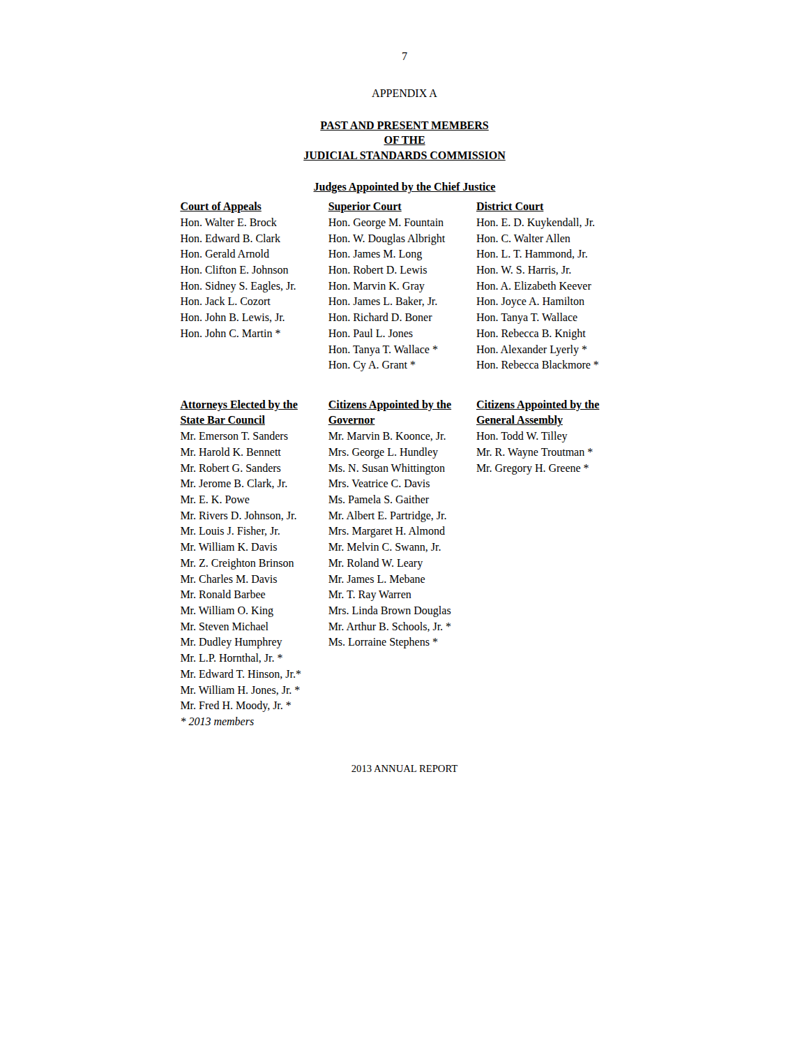7
APPENDIX A
PAST AND PRESENT MEMBERS
OF THE
JUDICIAL STANDARDS COMMISSION
Judges Appointed by the Chief Justice
| Court of Appeals | Superior Court | District Court |
| Hon. Walter E. Brock | Hon. George M. Fountain | Hon. E. D. Kuykendall, Jr. |
| Hon. Edward B. Clark | Hon. W. Douglas Albright | Hon. C. Walter Allen |
| Hon. Gerald Arnold | Hon. James M. Long | Hon. L. T. Hammond, Jr. |
| Hon. Clifton E. Johnson | Hon. Robert D. Lewis | Hon. W. S. Harris, Jr. |
| Hon. Sidney S. Eagles, Jr. | Hon. Marvin K. Gray | Hon. A. Elizabeth Keever |
| Hon. Jack L. Cozort | Hon. James L. Baker, Jr. | Hon. Joyce A. Hamilton |
| Hon. John B. Lewis, Jr. | Hon. Richard D. Boner | Hon. Tanya T. Wallace |
| Hon. John C. Martin * | Hon. Paul L. Jones | Hon. Rebecca B. Knight |
| | Hon. Tanya T. Wallace * | Hon. Alexander Lyerly * |
| | Hon. Cy A. Grant * | Hon. Rebecca Blackmore * |
| Attorneys Elected by the State Bar Council | Citizens Appointed by the Governor | Citizens Appointed by the General Assembly |
| Mr. Emerson T. Sanders | Mr. Marvin B. Koonce, Jr. | Hon. Todd W. Tilley |
| Mr. Harold K. Bennett | Mrs. George L. Hundley | Mr. R. Wayne Troutman * |
| Mr. Robert G. Sanders | Ms. N. Susan Whittington | Mr. Gregory H. Greene * |
| Mr. Jerome B. Clark, Jr. | Mrs. Veatrice C. Davis | |
| Mr. E. K. Powe | Ms. Pamela S. Gaither | |
| Mr. Rivers D. Johnson, Jr. | Mr. Albert E. Partridge, Jr. | |
| Mr. Louis J. Fisher, Jr. | Mrs. Margaret H. Almond | |
| Mr. William K. Davis | Mr. Melvin C. Swann, Jr. | |
| Mr. Z. Creighton Brinson | Mr. Roland W. Leary | |
| Mr. Charles M. Davis | Mr. James L. Mebane | |
| Mr. Ronald Barbee | Mr. T. Ray Warren | |
| Mr. William O. King | Mrs. Linda Brown Douglas | |
| Mr. Steven Michael | Mr. Arthur B. Schools, Jr. * | |
| Mr. Dudley Humphrey | Ms. Lorraine Stephens * | |
| Mr. L.P. Hornthal, Jr. * | | |
| Mr. Edward T. Hinson, Jr.* | | |
| Mr. William H. Jones, Jr. * | | |
| Mr. Fred H. Moody, Jr. * | | |
| * 2013 members | | |
2013 ANNUAL REPORT